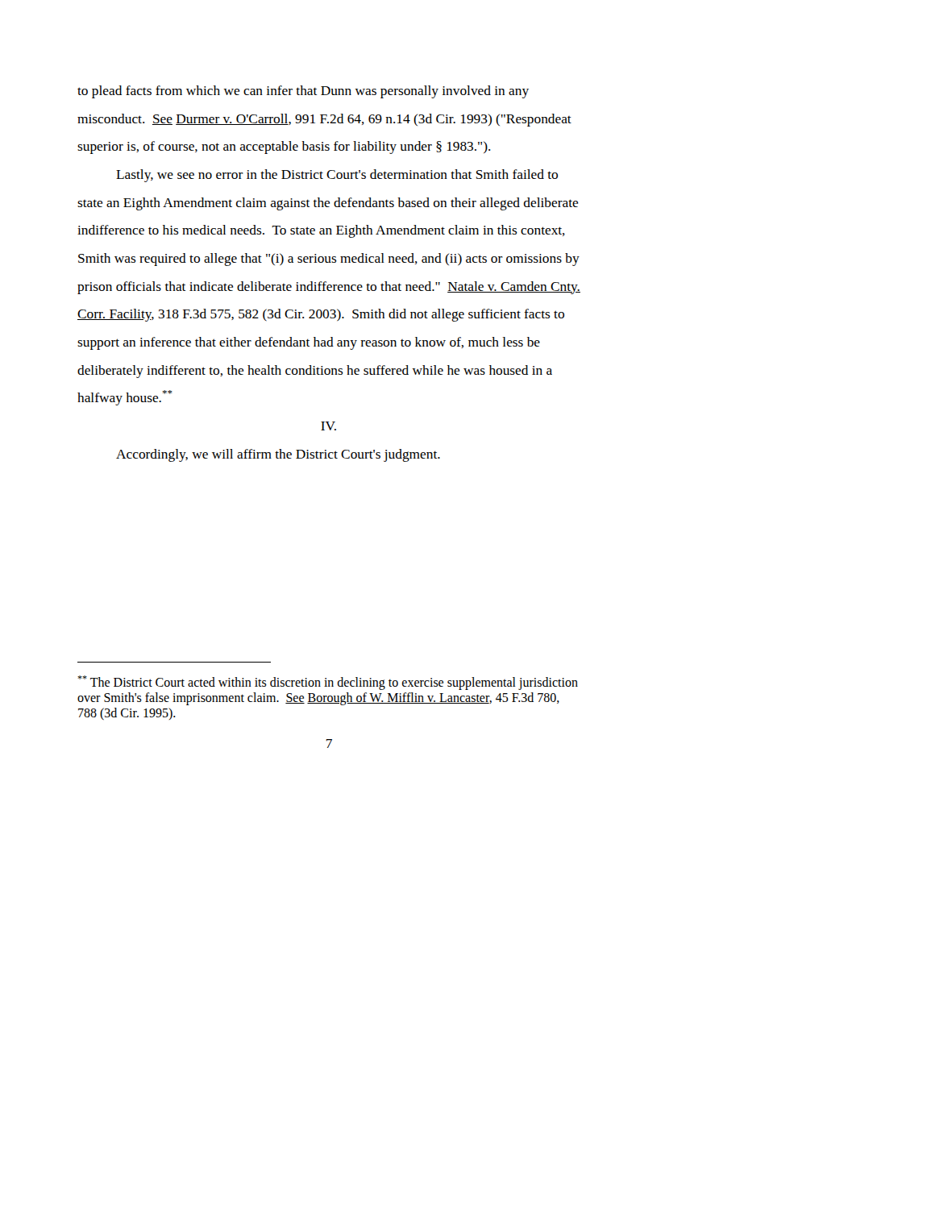to plead facts from which we can infer that Dunn was personally involved in any misconduct. See Durmer v. O'Carroll, 991 F.2d 64, 69 n.14 (3d Cir. 1993) ("Respondeat superior is, of course, not an acceptable basis for liability under § 1983.").
Lastly, we see no error in the District Court's determination that Smith failed to state an Eighth Amendment claim against the defendants based on their alleged deliberate indifference to his medical needs. To state an Eighth Amendment claim in this context, Smith was required to allege that "(i) a serious medical need, and (ii) acts or omissions by prison officials that indicate deliberate indifference to that need." Natale v. Camden Cnty. Corr. Facility, 318 F.3d 575, 582 (3d Cir. 2003). Smith did not allege sufficient facts to support an inference that either defendant had any reason to know of, much less be deliberately indifferent to, the health conditions he suffered while he was housed in a halfway house.**
IV.
Accordingly, we will affirm the District Court's judgment.
** The District Court acted within its discretion in declining to exercise supplemental jurisdiction over Smith's false imprisonment claim. See Borough of W. Mifflin v. Lancaster, 45 F.3d 780, 788 (3d Cir. 1995).
7